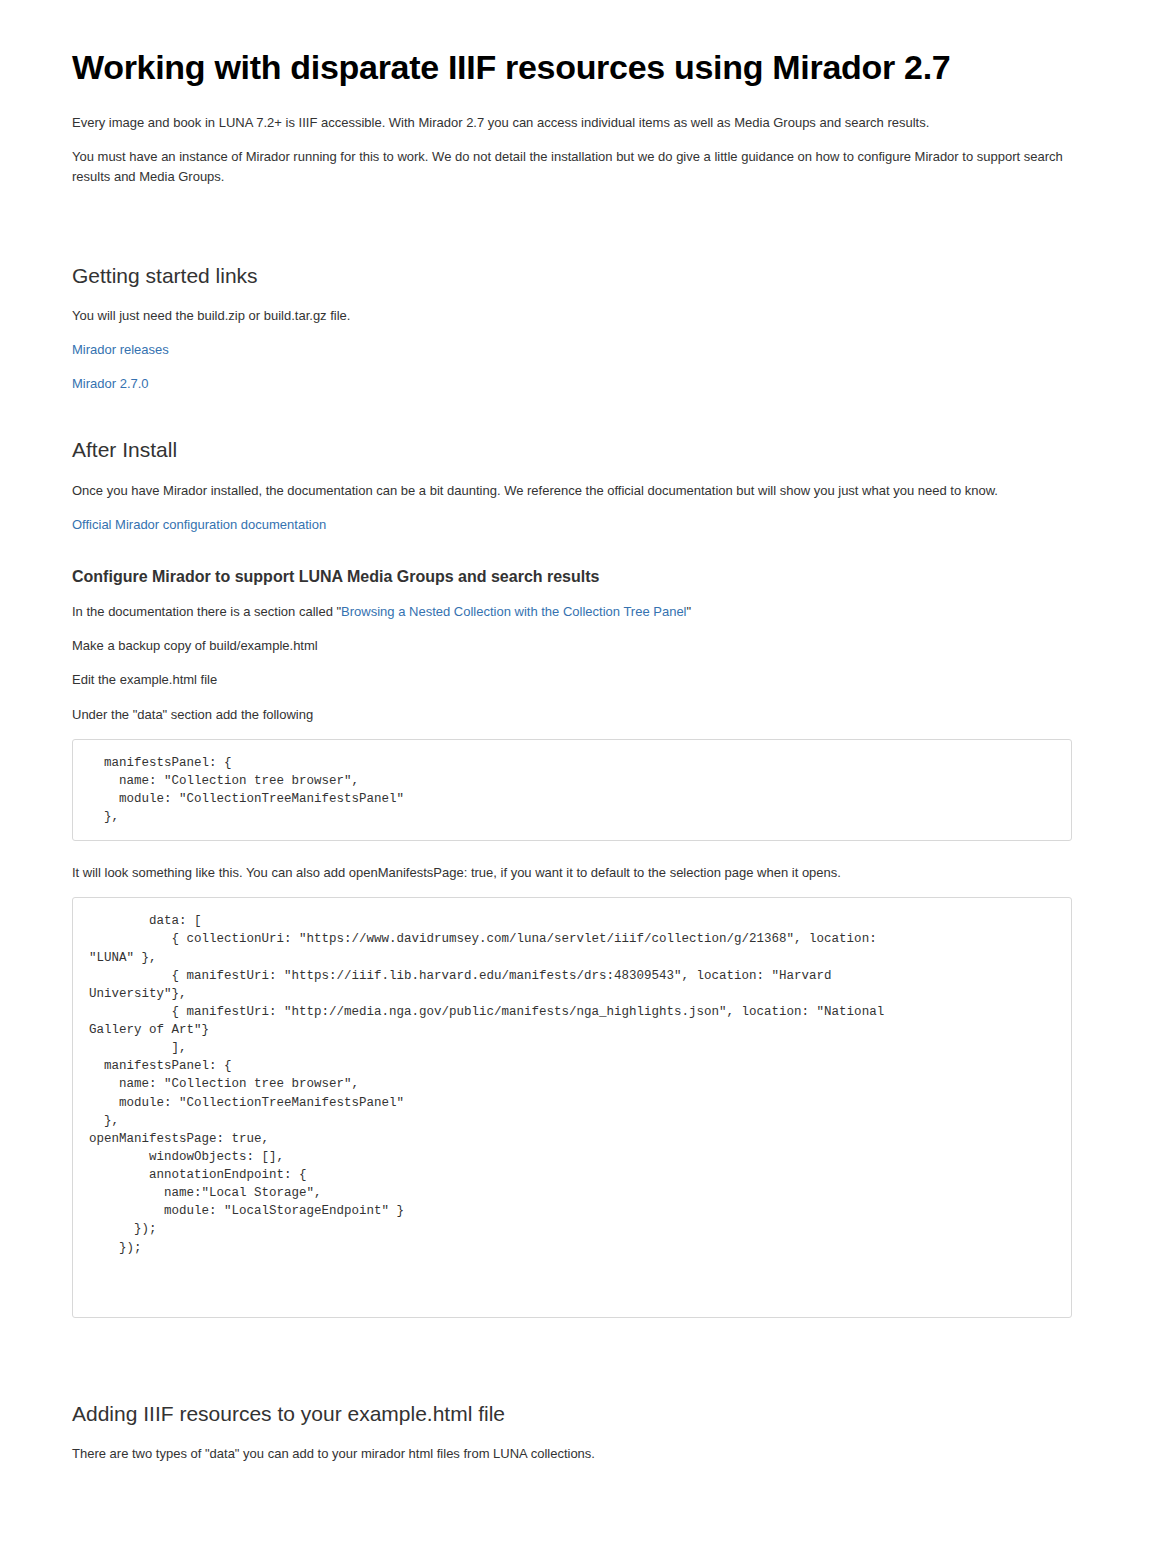Working with disparate IIIF resources using Mirador 2.7
Every image and book in LUNA 7.2+ is IIIF accessible. With Mirador 2.7 you can access individual items as well as Media Groups and search results.
You must have an instance of Mirador running for this to work. We do not detail the installation but we do give a little guidance on how to configure Mirador to support search results and Media Groups.
Getting started links
You will just need the build.zip or build.tar.gz file.
Mirador releases
Mirador 2.7.0
After Install
Once you have Mirador installed, the documentation can be a bit daunting. We reference the official documentation but will show you just what you need to know.
Official Mirador configuration documentation
Configure Mirador to support LUNA Media Groups and search results
In the documentation there is a section called "Browsing a Nested Collection with the Collection Tree Panel"
Make a backup copy of build/example.html
Edit the example.html file
Under the "data" section add the following
  manifestsPanel: {
    name: "Collection tree browser",
    module: "CollectionTreeManifestsPanel"
  },
It will look something like this. You can also add openManifestsPage: true, if you want it to default to the selection page when it opens.
        data: [
           { collectionUri: "https://www.davidrumsey.com/luna/servlet/iiif/collection/g/21368", location:
"LUNA" },
           { manifestUri: "https://iiif.lib.harvard.edu/manifests/drs:48309543", location: "Harvard
University"},
           { manifestUri: "http://media.nga.gov/public/manifests/nga_highlights.json", location: "National
Gallery of Art"}
           ],
  manifestsPanel: {
    name: "Collection tree browser",
    module: "CollectionTreeManifestsPanel"
  },
openManifestsPage: true,
        windowObjects: [],
        annotationEndpoint: {
          name:"Local Storage",
          module: "LocalStorageEndpoint" }
      });
    });
Adding IIIF resources to your example.html file
There are two types of "data" you can add to your mirador html files from LUNA collections.